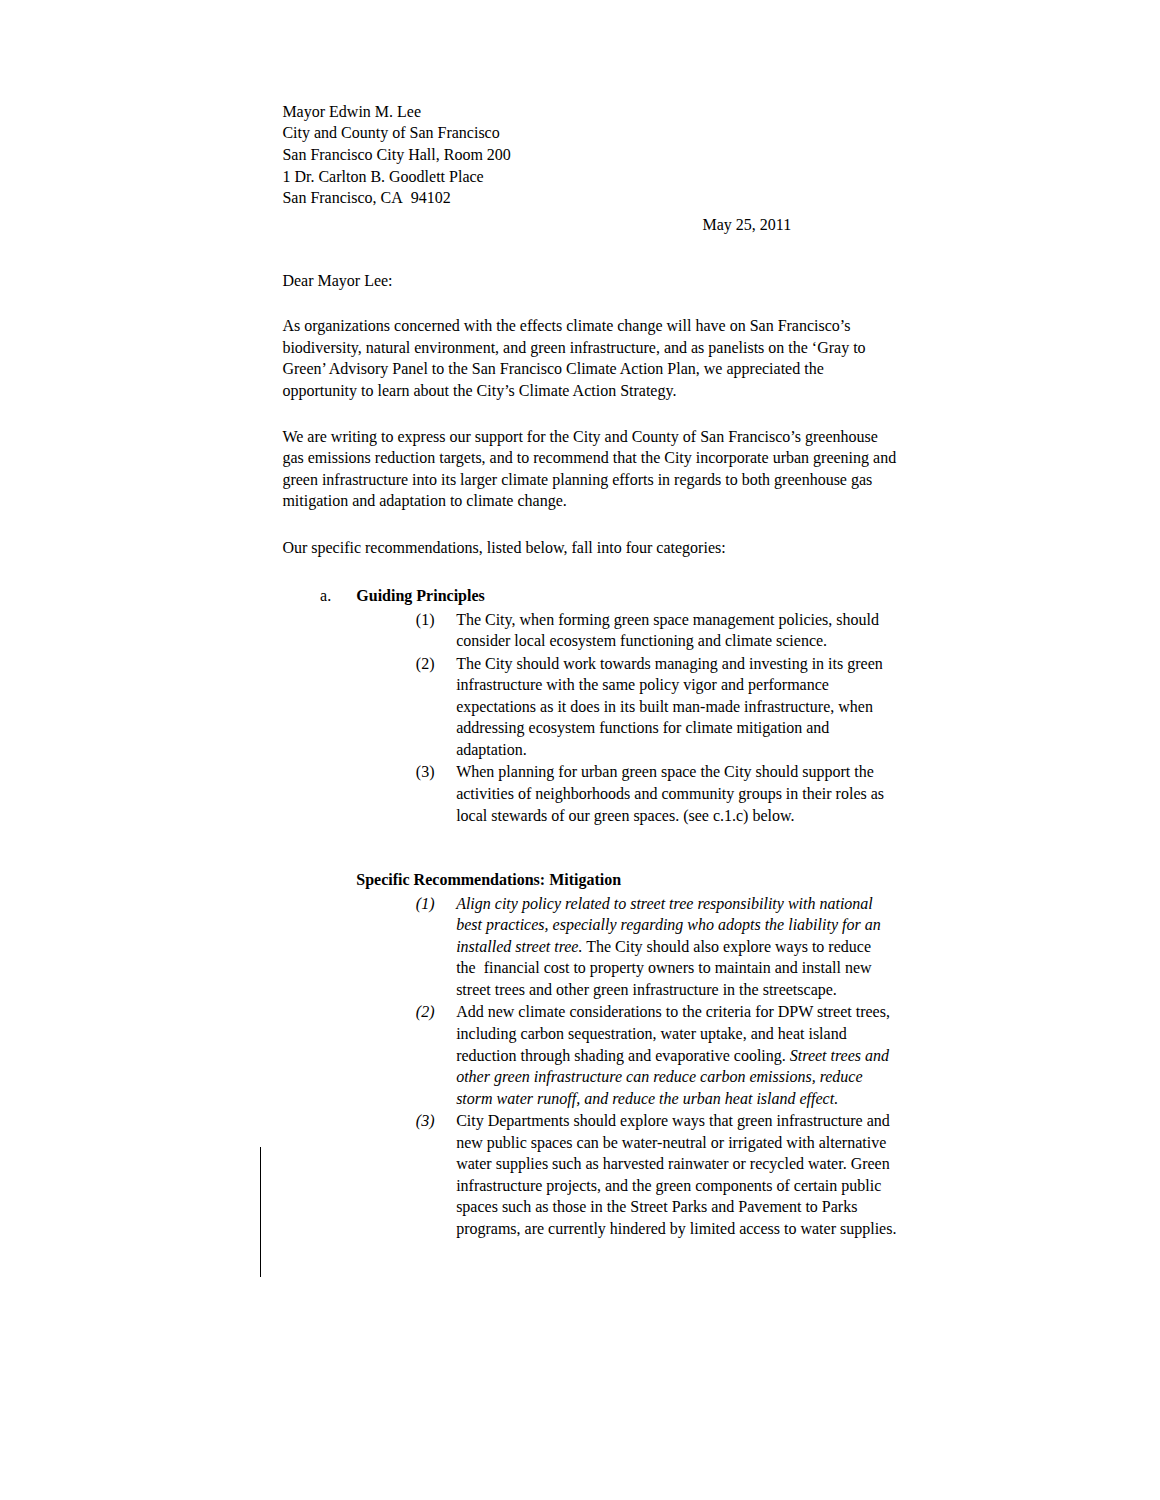Mayor Edwin M. Lee
City and County of San Francisco
San Francisco City Hall, Room 200
1 Dr. Carlton B. Goodlett Place
San Francisco, CA 94102
May 25, 2011
Dear Mayor Lee:
As organizations concerned with the effects climate change will have on San Francisco’s biodiversity, natural environment, and green infrastructure, and as panelists on the ‘Gray to Green’ Advisory Panel to the San Francisco Climate Action Plan, we appreciated the opportunity to learn about the City’s Climate Action Strategy.
We are writing to express our support for the City and County of San Francisco’s greenhouse gas emissions reduction targets, and to recommend that the City incorporate urban greening and green infrastructure into its larger climate planning efforts in regards to both greenhouse gas mitigation and adaptation to climate change.
Our specific recommendations, listed below, fall into four categories:
Guiding Principles
The City, when forming green space management policies, should consider local ecosystem functioning and climate science.
The City should work towards managing and investing in its green infrastructure with the same policy vigor and performance expectations as it does in its built man-made infrastructure, when addressing ecosystem functions for climate mitigation and adaptation.
When planning for urban green space the City should support the activities of neighborhoods and community groups in their roles as local stewards of our green spaces. (see c.1.c) below.
Specific Recommendations: Mitigation
Align city policy related to street tree responsibility with national best practices, especially regarding who adopts the liability for an installed street tree. The City should also explore ways to reduce the financial cost to property owners to maintain and install new street trees and other green infrastructure in the streetscape.
Add new climate considerations to the criteria for DPW street trees, including carbon sequestration, water uptake, and heat island reduction through shading and evaporative cooling. Street trees and other green infrastructure can reduce carbon emissions, reduce storm water runoff, and reduce the urban heat island effect.
City Departments should explore ways that green infrastructure and new public spaces can be water-neutral or irrigated with alternative water supplies such as harvested rainwater or recycled water. Green infrastructure projects, and the green components of certain public spaces such as those in the Street Parks and Pavement to Parks programs, are currently hindered by limited access to water supplies.